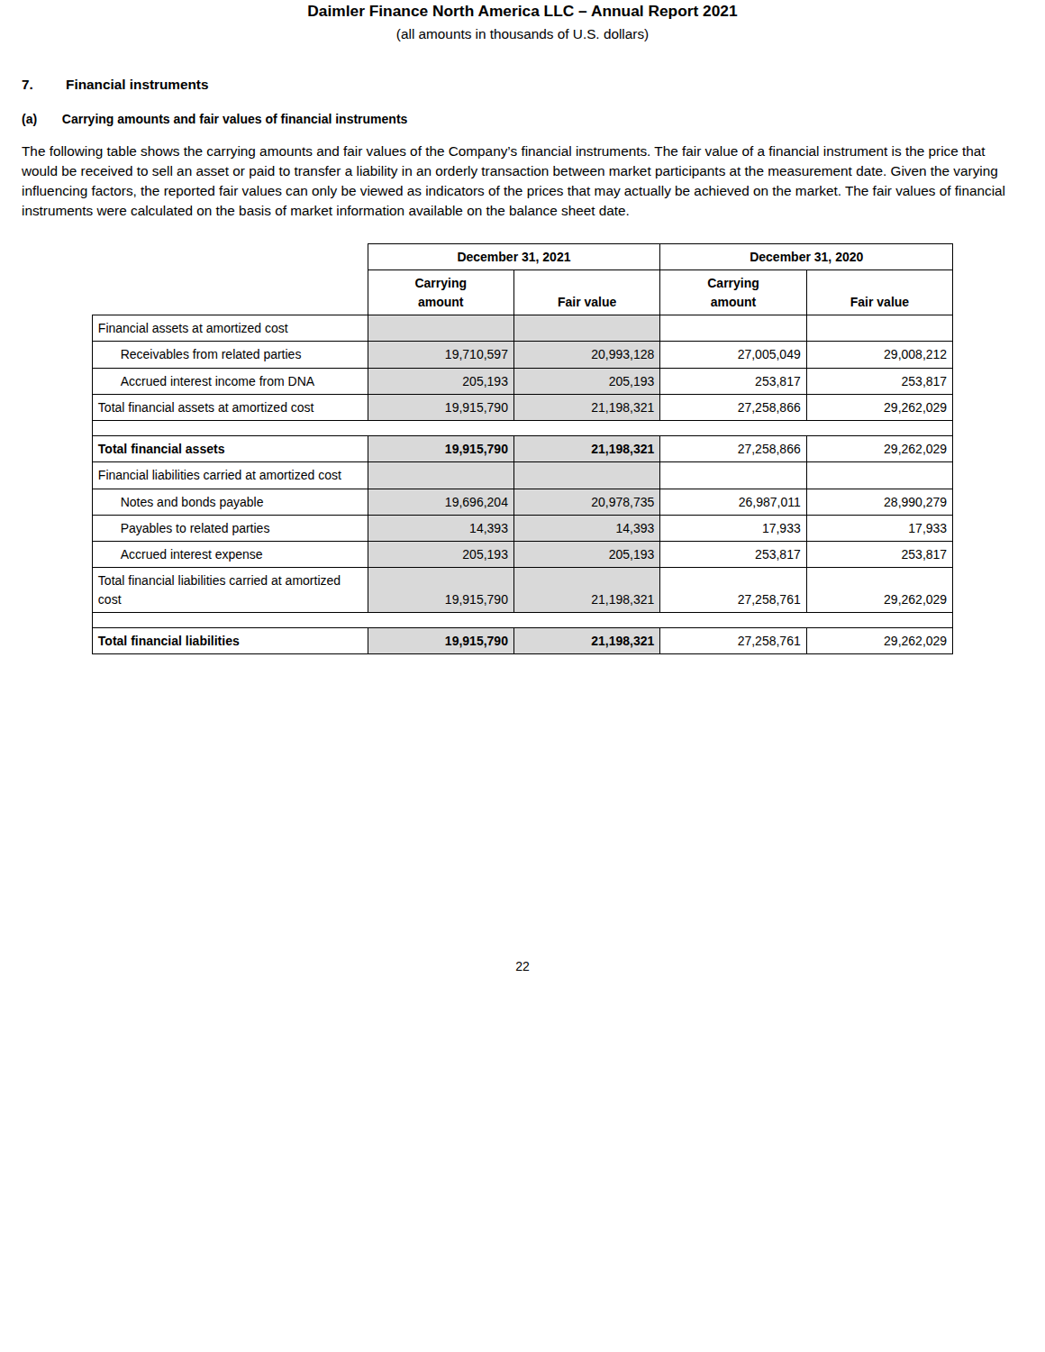Daimler Finance North America LLC – Annual Report 2021
(all amounts in thousands of U.S. dollars)
7. Financial instruments
(a) Carrying amounts and fair values of financial instruments
The following table shows the carrying amounts and fair values of the Company’s financial instruments. The fair value of a financial instrument is the price that would be received to sell an asset or paid to transfer a liability in an orderly transaction between market participants at the measurement date. Given the varying influencing factors, the reported fair values can only be viewed as indicators of the prices that may actually be achieved on the market. The fair values of financial instruments were calculated on the basis of market information available on the balance sheet date.
| | December 31, 2021 | December 31, 2020 |
| --- | --- | --- |
| | Carrying amount | Fair value | Carrying amount | Fair value |
| Financial assets at amortized cost | | | | |
| Receivables from related parties | 19,710,597 | 20,993,128 | 27,005,049 | 29,008,212 |
| Accrued interest income from DNA | 205,193 | 205,193 | 253,817 | 253,817 |
| Total financial assets at amortized cost | 19,915,790 | 21,198,321 | 27,258,866 | 29,262,029 |
| Total financial assets | 19,915,790 | 21,198,321 | 27,258,866 | 29,262,029 |
| Financial liabilities carried at amortized cost | | | | |
| Notes and bonds payable | 19,696,204 | 20,978,735 | 26,987,011 | 28,990,279 |
| Payables to related parties | 14,393 | 14,393 | 17,933 | 17,933 |
| Accrued interest expense | 205,193 | 205,193 | 253,817 | 253,817 |
| Total financial liabilities carried at amortized cost | 19,915,790 | 21,198,321 | 27,258,761 | 29,262,029 |
| Total financial liabilities | 19,915,790 | 21,198,321 | 27,258,761 | 29,262,029 |
22